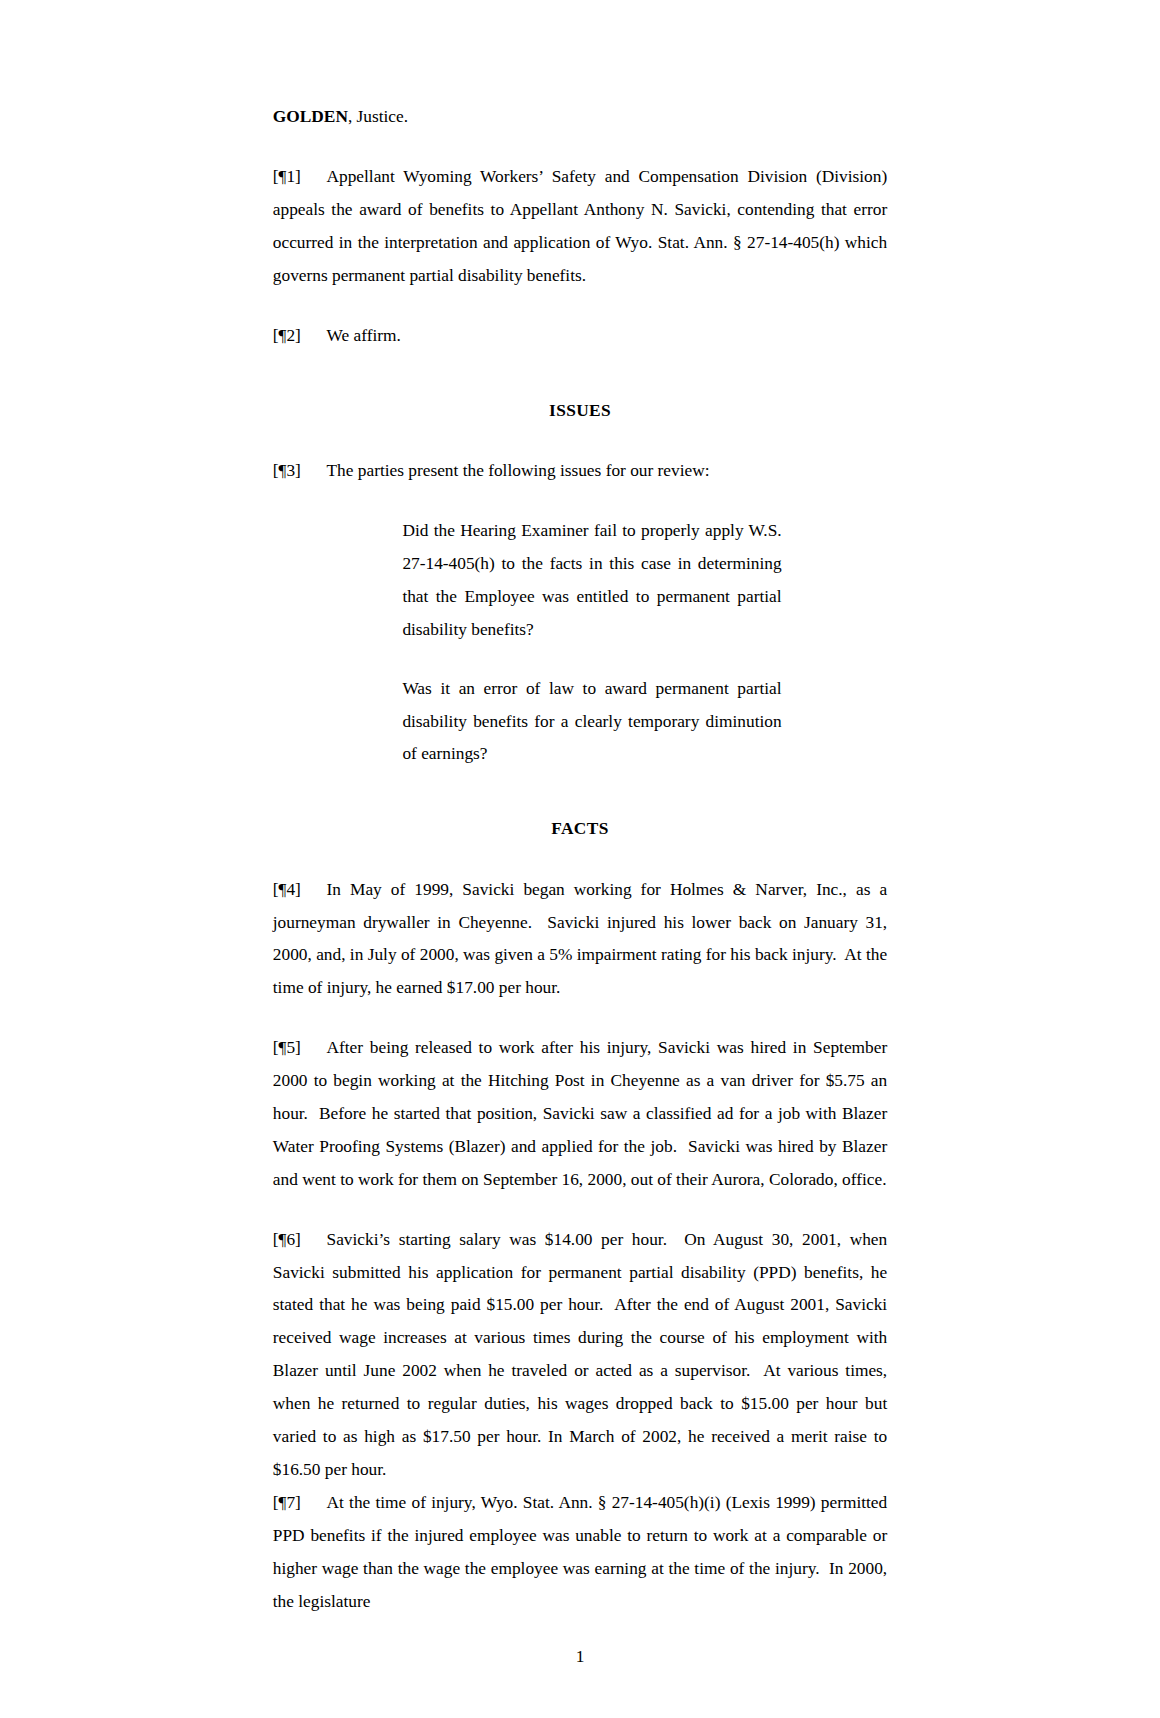GOLDEN, Justice.
[¶1] Appellant Wyoming Workers’ Safety and Compensation Division (Division) appeals the award of benefits to Appellant Anthony N. Savicki, contending that error occurred in the interpretation and application of Wyo. Stat. Ann. § 27-14-405(h) which governs permanent partial disability benefits.
[¶2] We affirm.
ISSUES
[¶3] The parties present the following issues for our review:
Did the Hearing Examiner fail to properly apply W.S. 27-14-405(h) to the facts in this case in determining that the Employee was entitled to permanent partial disability benefits?
Was it an error of law to award permanent partial disability benefits for a clearly temporary diminution of earnings?
FACTS
[¶4] In May of 1999, Savicki began working for Holmes & Narver, Inc., as a journeyman drywaller in Cheyenne. Savicki injured his lower back on January 31, 2000, and, in July of 2000, was given a 5% impairment rating for his back injury. At the time of injury, he earned $17.00 per hour.
[¶5] After being released to work after his injury, Savicki was hired in September 2000 to begin working at the Hitching Post in Cheyenne as a van driver for $5.75 an hour. Before he started that position, Savicki saw a classified ad for a job with Blazer Water Proofing Systems (Blazer) and applied for the job. Savicki was hired by Blazer and went to work for them on September 16, 2000, out of their Aurora, Colorado, office.
[¶6] Savicki’s starting salary was $14.00 per hour. On August 30, 2001, when Savicki submitted his application for permanent partial disability (PPD) benefits, he stated that he was being paid $15.00 per hour. After the end of August 2001, Savicki received wage increases at various times during the course of his employment with Blazer until June 2002 when he traveled or acted as a supervisor. At various times, when he returned to regular duties, his wages dropped back to $15.00 per hour but varied to as high as $17.50 per hour. In March of 2002, he received a merit raise to $16.50 per hour.
[¶7] At the time of injury, Wyo. Stat. Ann. § 27-14-405(h)(i) (Lexis 1999) permitted PPD benefits if the injured employee was unable to return to work at a comparable or higher wage than the wage the employee was earning at the time of the injury. In 2000, the legislature
1